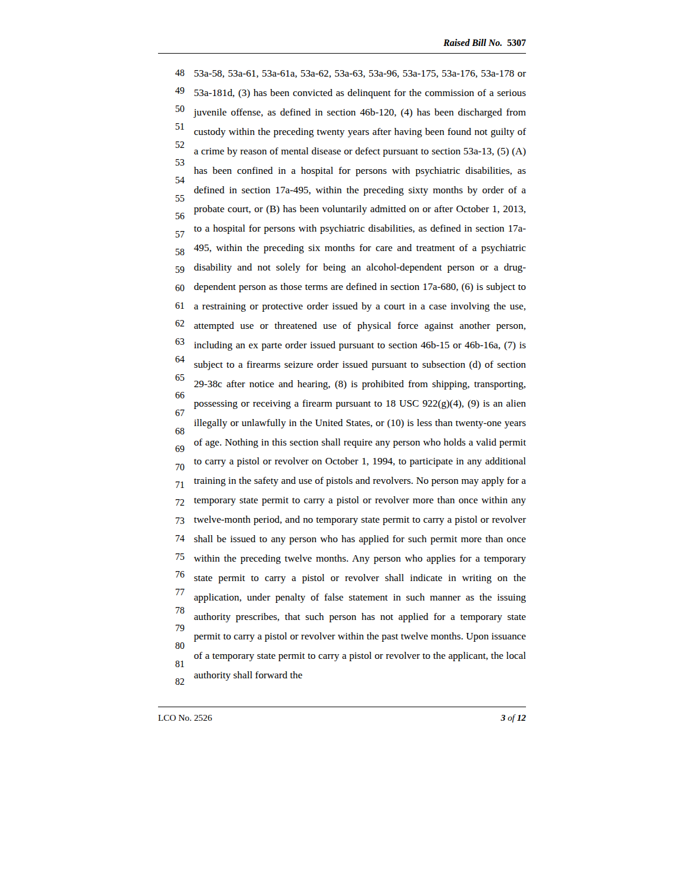Raised Bill No. 5307
48
49
50
51
52
53
54
55
56
57
58
59
60
61
62
63
64
65
66
67
68
69
70
71
72
73
74
75
76
77
78
79
80
81
82
53a-58, 53a-61, 53a-61a, 53a-62, 53a-63, 53a-96, 53a-175, 53a-176, 53a-178 or 53a-181d, (3) has been convicted as delinquent for the commission of a serious juvenile offense, as defined in section 46b-120, (4) has been discharged from custody within the preceding twenty years after having been found not guilty of a crime by reason of mental disease or defect pursuant to section 53a-13, (5) (A) has been confined in a hospital for persons with psychiatric disabilities, as defined in section 17a-495, within the preceding sixty months by order of a probate court, or (B) has been voluntarily admitted on or after October 1, 2013, to a hospital for persons with psychiatric disabilities, as defined in section 17a-495, within the preceding six months for care and treatment of a psychiatric disability and not solely for being an alcohol-dependent person or a drug-dependent person as those terms are defined in section 17a-680, (6) is subject to a restraining or protective order issued by a court in a case involving the use, attempted use or threatened use of physical force against another person, including an ex parte order issued pursuant to section 46b-15 or 46b-16a, (7) is subject to a firearms seizure order issued pursuant to subsection (d) of section 29-38c after notice and hearing, (8) is prohibited from shipping, transporting, possessing or receiving a firearm pursuant to 18 USC 922(g)(4), (9) is an alien illegally or unlawfully in the United States, or (10) is less than twenty-one years of age. Nothing in this section shall require any person who holds a valid permit to carry a pistol or revolver on October 1, 1994, to participate in any additional training in the safety and use of pistols and revolvers. No person may apply for a temporary state permit to carry a pistol or revolver more than once within any twelve-month period, and no temporary state permit to carry a pistol or revolver shall be issued to any person who has applied for such permit more than once within the preceding twelve months. Any person who applies for a temporary state permit to carry a pistol or revolver shall indicate in writing on the application, under penalty of false statement in such manner as the issuing authority prescribes, that such person has not applied for a temporary state permit to carry a pistol or revolver within the past twelve months. Upon issuance of a temporary state permit to carry a pistol or revolver to the applicant, the local authority shall forward the
LCO No. 2526 3 of 12